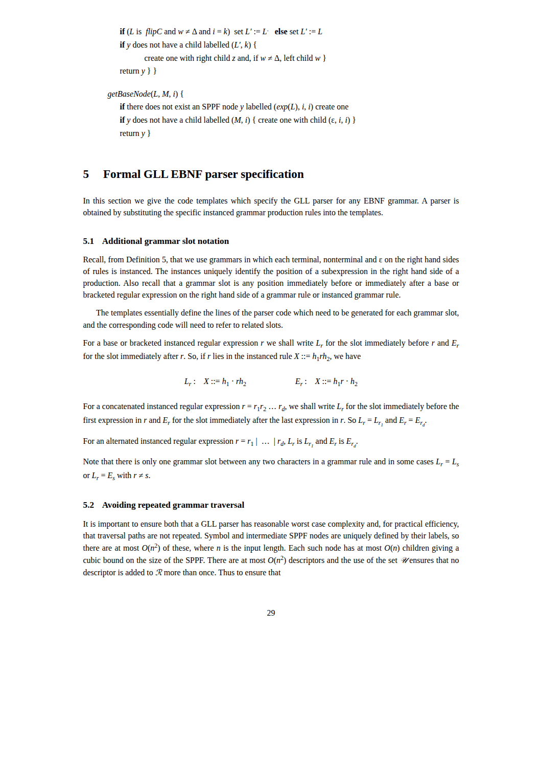if (L is flipC and w ≠ Δ and i = k) set L′ := L. else set L′ := L
if y does not have a child labelled (L′, k) {
create one with right child z and, if w ≠ Δ, left child w }
return y } }
getBaseNode(L, M, i) {
if there does not exist an SPPF node y labelled (exp(L), i, i) create one
if y does not have a child labelled (M, i) { create one with child (ε, i, i) }
return y }
5 Formal GLL EBNF parser specification
In this section we give the code templates which specify the GLL parser for any EBNF grammar. A parser is obtained by substituting the specific instanced grammar production rules into the templates.
5.1 Additional grammar slot notation
Recall, from Definition 5, that we use grammars in which each terminal, nonterminal and ε on the right hand sides of rules is instanced. The instances uniquely identify the position of a subexpression in the right hand side of a production. Also recall that a grammar slot is any position immediately before or immediately after a base or bracketed regular expression on the right hand side of a grammar rule or instanced grammar rule.
The templates essentially define the lines of the parser code which need to be generated for each grammar slot, and the corresponding code will need to refer to related slots.
For a base or bracketed instanced regular expression r we shall write Lr for the slot immediately before r and Er for the slot immediately after r. So, if r lies in the instanced rule X ::= h1rh2, we have
Lr : X ::= h1 · rh2 Er : X ::= h1r · h2
For a concatenated instanced regular expression r = r1r2 … rd, we shall write Lr for the slot immediately before the first expression in r and Er for the slot immediately after the last expression in r. So Lr = Lr1 and Er = Erd.
For an alternated instanced regular expression r = r1 | … | rd, Lr is Lr1 and Er is Erd.
Note that there is only one grammar slot between any two characters in a grammar rule and in some cases Lr = Ls or Lr = Es with r ≠ s.
5.2 Avoiding repeated grammar traversal
It is important to ensure both that a GLL parser has reasonable worst case complexity and, for practical efficiency, that traversal paths are not repeated. Symbol and intermediate SPPF nodes are uniquely defined by their labels, so there are at most O(n2) of these, where n is the input length. Each such node has at most O(n) children giving a cubic bound on the size of the SPPF. There are at most O(n2) descriptors and the use of the set 𝒰 ensures that no descriptor is added to ℛ more than once. Thus to ensure that
29